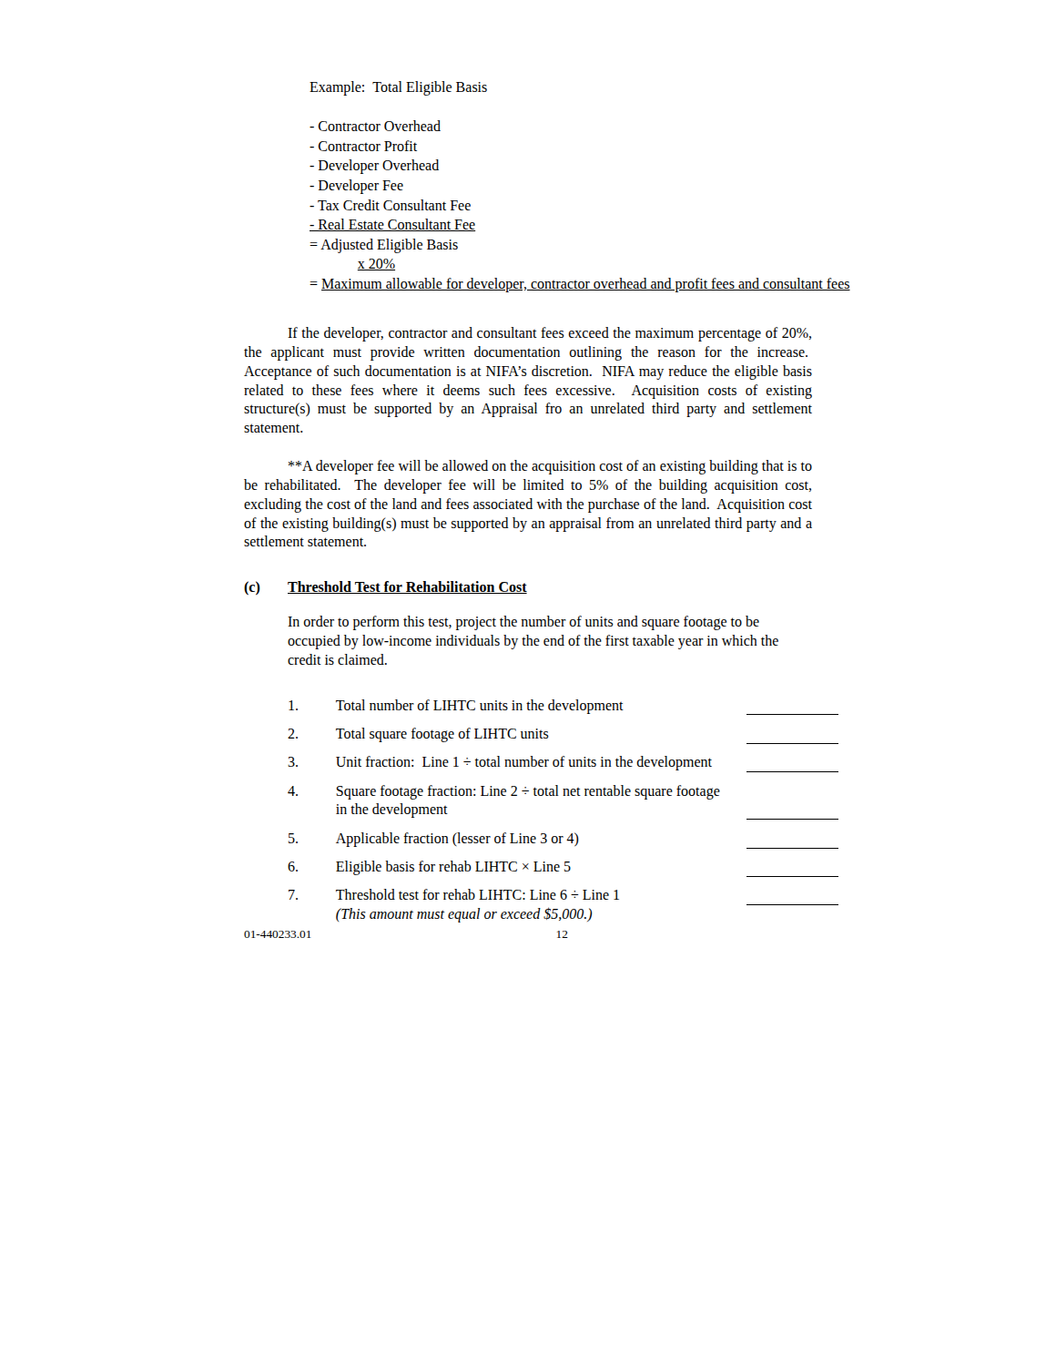Example: Total Eligible Basis
- Contractor Overhead
- Contractor Profit
- Developer Overhead
- Developer Fee
- Tax Credit Consultant Fee
- Real Estate Consultant Fee
= Adjusted Eligible Basis
x 20%
= Maximum allowable for developer, contractor overhead and profit fees and consultant fees
If the developer, contractor and consultant fees exceed the maximum percentage of 20%, the applicant must provide written documentation outlining the reason for the increase. Acceptance of such documentation is at NIFA’s discretion. NIFA may reduce the eligible basis related to these fees where it deems such fees excessive. Acquisition costs of existing structure(s) must be supported by an Appraisal fro an unrelated third party and settlement statement.
**A developer fee will be allowed on the acquisition cost of an existing building that is to be rehabilitated. The developer fee will be limited to 5% of the building acquisition cost, excluding the cost of the land and fees associated with the purchase of the land. Acquisition cost of the existing building(s) must be supported by an appraisal from an unrelated third party and a settlement statement.
(c) Threshold Test for Rehabilitation Cost
In order to perform this test, project the number of units and square footage to be occupied by low-income individuals by the end of the first taxable year in which the credit is claimed.
| 1. | Total number of LIHTC units in the development | |
| 2. | Total square footage of LIHTC units | |
| 3. | Unit fraction: Line 1 ÷ total number of units in the development | |
| 4. | Square footage fraction: Line 2 ÷ total net rentable square footage in the development | |
| 5. | Applicable fraction (lesser of Line 3 or 4) | |
| 6. | Eligible basis for rehab LIHTC × Line 5 | |
| 7. | Threshold test for rehab LIHTC: Line 6 ÷ Line 1 (This amount must equal or exceed $5,000.) | |
01-440233.01
12